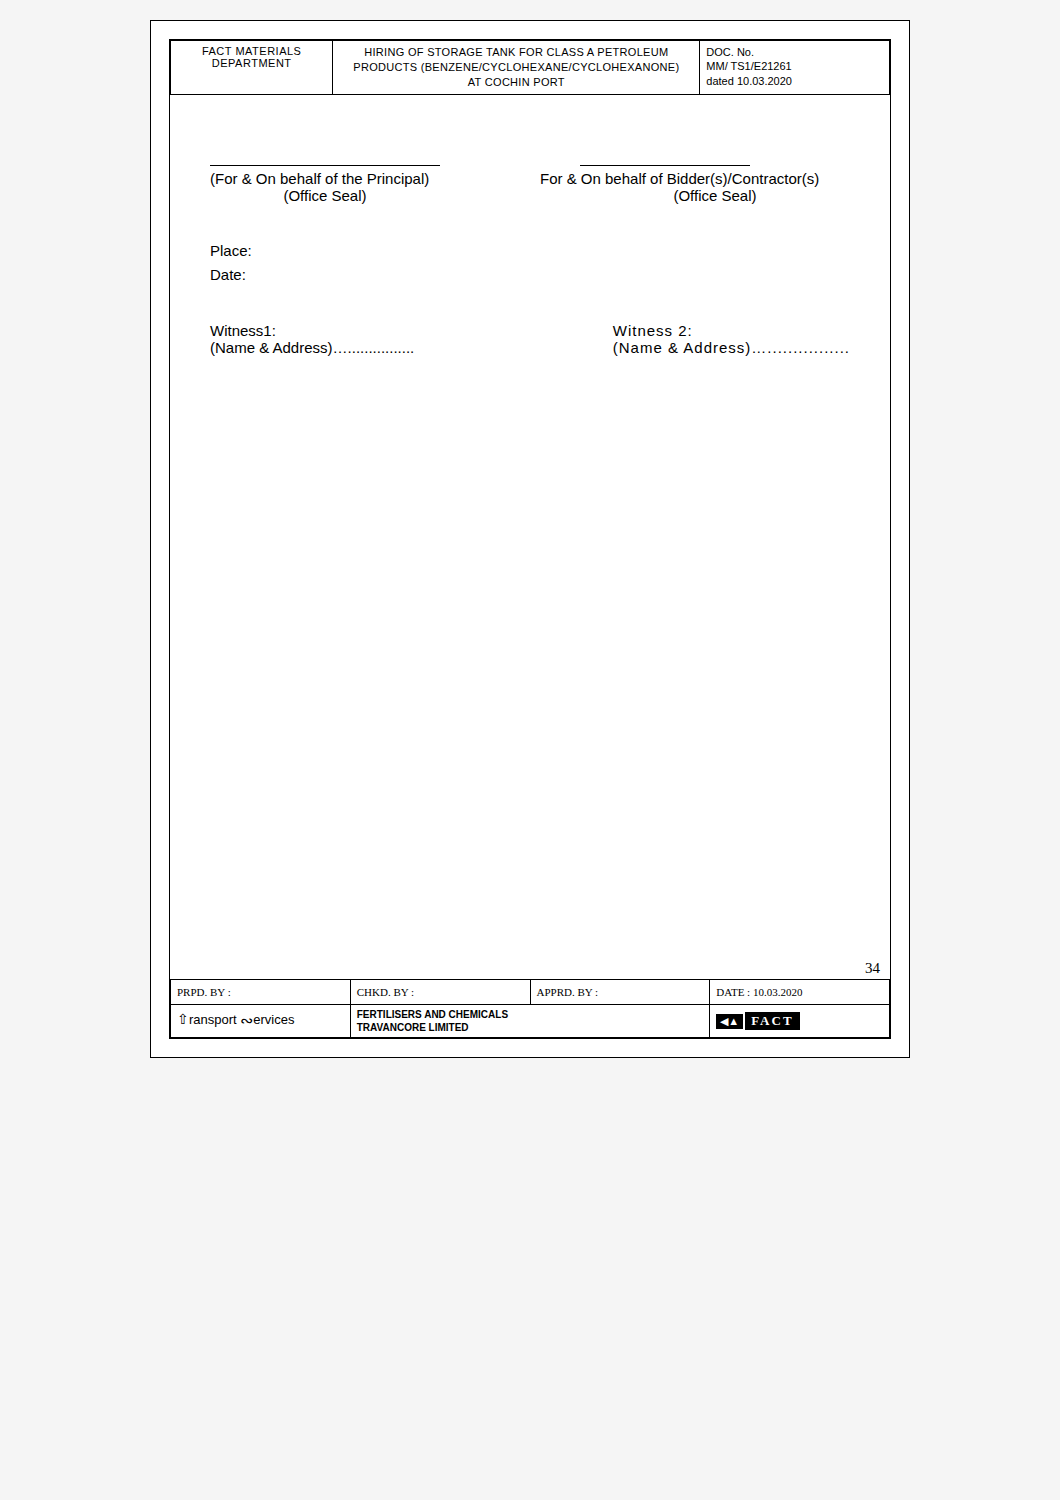| FACT MATERIALS DEPARTMENT | HIRING OF STORAGE TANK FOR CLASS A PETROLEUM PRODUCTS (BENZENE/CYCLOHEXANE/CYCLOHEXANONE) AT COCHIN PORT | DOC. No. MM/ TS1/E21261 dated 10.03.2020 |
(For & On behalf of the Principal)
(Office Seal)
For & On behalf of Bidder(s)/Contractor(s)
(Office Seal)
Place:
Date:
Witness1:
(Name & Address)…................
Witness 2:
(Name & Address)…................
34
| PRPD. BY : | CHKD. BY : | APPRD. BY : | DATE : 10.03.2020 |
| ⇧ ransport ∾ ervices | FERTILISERS AND CHEMICALS TRAVANCORE LIMITED | ◀▲ FACT |